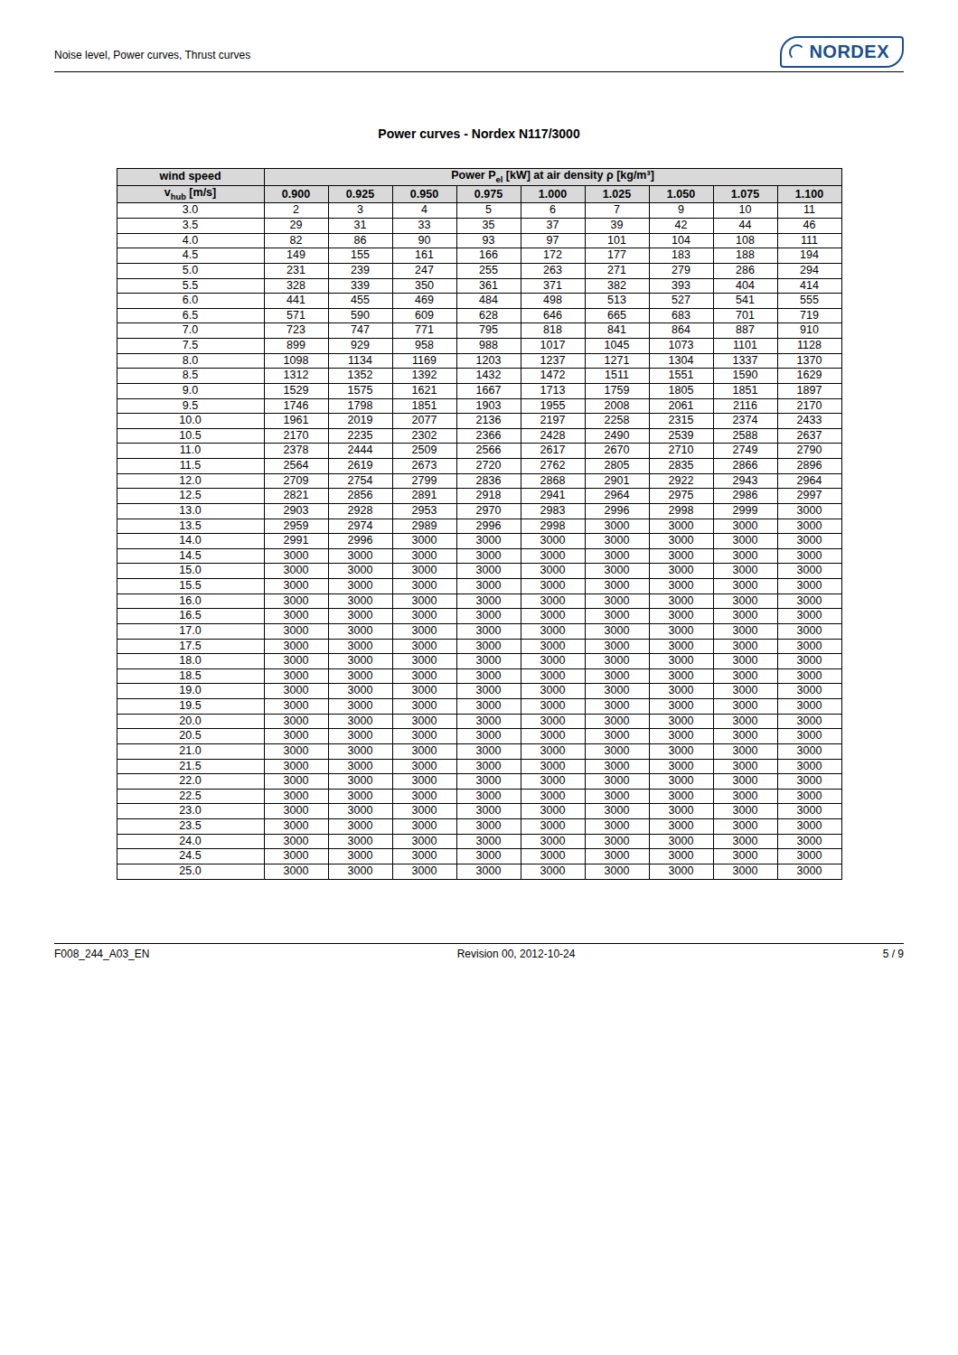Noise level, Power curves, Thrust curves
NORDEX
Power curves - Nordex N117/3000
| wind speed | Power P el [kW] at air density ρ [kg/m³] |
| --- | --- |
| v hub [m/s] | 0.900 | 0.925 | 0.950 | 0.975 | 1.000 | 1.025 | 1.050 | 1.075 | 1.100 |
| 3.0 | 2 | 3 | 4 | 5 | 6 | 7 | 9 | 10 | 11 |
| 3.5 | 29 | 31 | 33 | 35 | 37 | 39 | 42 | 44 | 46 |
| 4.0 | 82 | 86 | 90 | 93 | 97 | 101 | 104 | 108 | 111 |
| 4.5 | 149 | 155 | 161 | 166 | 172 | 177 | 183 | 188 | 194 |
| 5.0 | 231 | 239 | 247 | 255 | 263 | 271 | 279 | 286 | 294 |
| 5.5 | 328 | 339 | 350 | 361 | 371 | 382 | 393 | 404 | 414 |
| 6.0 | 441 | 455 | 469 | 484 | 498 | 513 | 527 | 541 | 555 |
| 6.5 | 571 | 590 | 609 | 628 | 646 | 665 | 683 | 701 | 719 |
| 7.0 | 723 | 747 | 771 | 795 | 818 | 841 | 864 | 887 | 910 |
| 7.5 | 899 | 929 | 958 | 988 | 1017 | 1045 | 1073 | 1101 | 1128 |
| 8.0 | 1098 | 1134 | 1169 | 1203 | 1237 | 1271 | 1304 | 1337 | 1370 |
| 8.5 | 1312 | 1352 | 1392 | 1432 | 1472 | 1511 | 1551 | 1590 | 1629 |
| 9.0 | 1529 | 1575 | 1621 | 1667 | 1713 | 1759 | 1805 | 1851 | 1897 |
| 9.5 | 1746 | 1798 | 1851 | 1903 | 1955 | 2008 | 2061 | 2116 | 2170 |
| 10.0 | 1961 | 2019 | 2077 | 2136 | 2197 | 2258 | 2315 | 2374 | 2433 |
| 10.5 | 2170 | 2235 | 2302 | 2366 | 2428 | 2490 | 2539 | 2588 | 2637 |
| 11.0 | 2378 | 2444 | 2509 | 2566 | 2617 | 2670 | 2710 | 2749 | 2790 |
| 11.5 | 2564 | 2619 | 2673 | 2720 | 2762 | 2805 | 2835 | 2866 | 2896 |
| 12.0 | 2709 | 2754 | 2799 | 2836 | 2868 | 2901 | 2922 | 2943 | 2964 |
| 12.5 | 2821 | 2856 | 2891 | 2918 | 2941 | 2964 | 2975 | 2986 | 2997 |
| 13.0 | 2903 | 2928 | 2953 | 2970 | 2983 | 2996 | 2998 | 2999 | 3000 |
| 13.5 | 2959 | 2974 | 2989 | 2996 | 2998 | 3000 | 3000 | 3000 | 3000 |
| 14.0 | 2991 | 2996 | 3000 | 3000 | 3000 | 3000 | 3000 | 3000 | 3000 |
| 14.5 | 3000 | 3000 | 3000 | 3000 | 3000 | 3000 | 3000 | 3000 | 3000 |
| 15.0 | 3000 | 3000 | 3000 | 3000 | 3000 | 3000 | 3000 | 3000 | 3000 |
| 15.5 | 3000 | 3000 | 3000 | 3000 | 3000 | 3000 | 3000 | 3000 | 3000 |
| 16.0 | 3000 | 3000 | 3000 | 3000 | 3000 | 3000 | 3000 | 3000 | 3000 |
| 16.5 | 3000 | 3000 | 3000 | 3000 | 3000 | 3000 | 3000 | 3000 | 3000 |
| 17.0 | 3000 | 3000 | 3000 | 3000 | 3000 | 3000 | 3000 | 3000 | 3000 |
| 17.5 | 3000 | 3000 | 3000 | 3000 | 3000 | 3000 | 3000 | 3000 | 3000 |
| 18.0 | 3000 | 3000 | 3000 | 3000 | 3000 | 3000 | 3000 | 3000 | 3000 |
| 18.5 | 3000 | 3000 | 3000 | 3000 | 3000 | 3000 | 3000 | 3000 | 3000 |
| 19.0 | 3000 | 3000 | 3000 | 3000 | 3000 | 3000 | 3000 | 3000 | 3000 |
| 19.5 | 3000 | 3000 | 3000 | 3000 | 3000 | 3000 | 3000 | 3000 | 3000 |
| 20.0 | 3000 | 3000 | 3000 | 3000 | 3000 | 3000 | 3000 | 3000 | 3000 |
| 20.5 | 3000 | 3000 | 3000 | 3000 | 3000 | 3000 | 3000 | 3000 | 3000 |
| 21.0 | 3000 | 3000 | 3000 | 3000 | 3000 | 3000 | 3000 | 3000 | 3000 |
| 21.5 | 3000 | 3000 | 3000 | 3000 | 3000 | 3000 | 3000 | 3000 | 3000 |
| 22.0 | 3000 | 3000 | 3000 | 3000 | 3000 | 3000 | 3000 | 3000 | 3000 |
| 22.5 | 3000 | 3000 | 3000 | 3000 | 3000 | 3000 | 3000 | 3000 | 3000 |
| 23.0 | 3000 | 3000 | 3000 | 3000 | 3000 | 3000 | 3000 | 3000 | 3000 |
| 23.5 | 3000 | 3000 | 3000 | 3000 | 3000 | 3000 | 3000 | 3000 | 3000 |
| 24.0 | 3000 | 3000 | 3000 | 3000 | 3000 | 3000 | 3000 | 3000 | 3000 |
| 24.5 | 3000 | 3000 | 3000 | 3000 | 3000 | 3000 | 3000 | 3000 | 3000 |
| 25.0 | 3000 | 3000 | 3000 | 3000 | 3000 | 3000 | 3000 | 3000 | 3000 |
F008_244_A03_EN
Revision 00, 2012-10-24
5 / 9